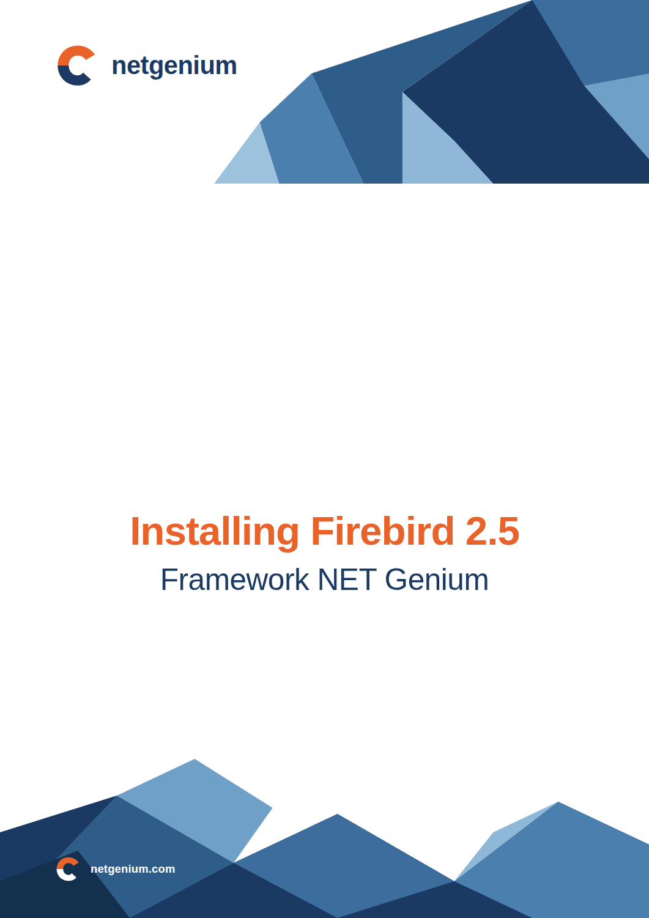netgenium
Installing Firebird 2.5
Framework NET Genium
netgenium.com